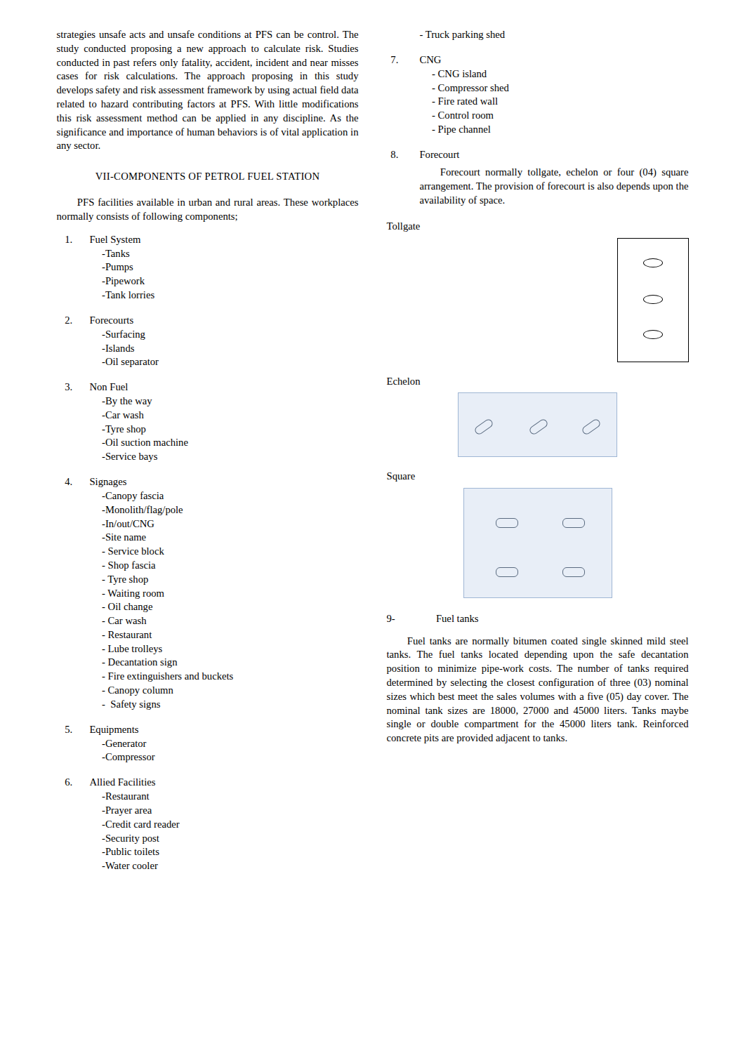strategies unsafe acts and unsafe conditions at PFS can be control. The study conducted proposing a new approach to calculate risk. Studies conducted in past refers only fatality, accident, incident and near misses cases for risk calculations. The approach proposing in this study develops safety and risk assessment framework by using actual field data related to hazard contributing factors at PFS. With little modifications this risk assessment method can be applied in any discipline. As the significance and importance of human behaviors is of vital application in any sector.
VII-COMPONENTS OF PETROL FUEL STATION
PFS facilities available in urban and rural areas. These workplaces normally consists of following components;
Fuel System
-Tanks
-Pumps
-Pipework
-Tank lorries
Forecourts
-Surfacing
-Islands
-Oil separator
Non Fuel
-By the way
-Car wash
-Tyre shop
-Oil suction machine
-Service bays
Signages
-Canopy fascia
-Monolith/flag/pole
-In/out/CNG
-Site name
- Service block
- Shop fascia
- Tyre shop
- Waiting room
- Oil change
- Car wash
- Restaurant
- Lube trolleys
- Decantation sign
- Fire extinguishers and buckets
- Canopy column
- Safety signs
Equipments
-Generator
-Compressor
Allied Facilities
-Restaurant
-Prayer area
-Credit card reader
-Security post
-Public toilets
-Water cooler
- Truck parking shed
7. CNG
- CNG island
- Compressor shed
- Fire rated wall
- Control room
- Pipe channel
8. Forecourt
Forecourt normally tollgate, echelon or four (04) square arrangement. The provision of forecourt is also depends upon the availability of space.
Tollgate
Echelon
Square
9- Fuel tanks
Fuel tanks are normally bitumen coated single skinned mild steel tanks. The fuel tanks located depending upon the safe decantation position to minimize pipe-work costs. The number of tanks required determined by selecting the closest configuration of three (03) nominal sizes which best meet the sales volumes with a five (05) day cover. The nominal tank sizes are 18000, 27000 and 45000 liters. Tanks maybe single or double compartment for the 45000 liters tank. Reinforced concrete pits are provided adjacent to tanks.